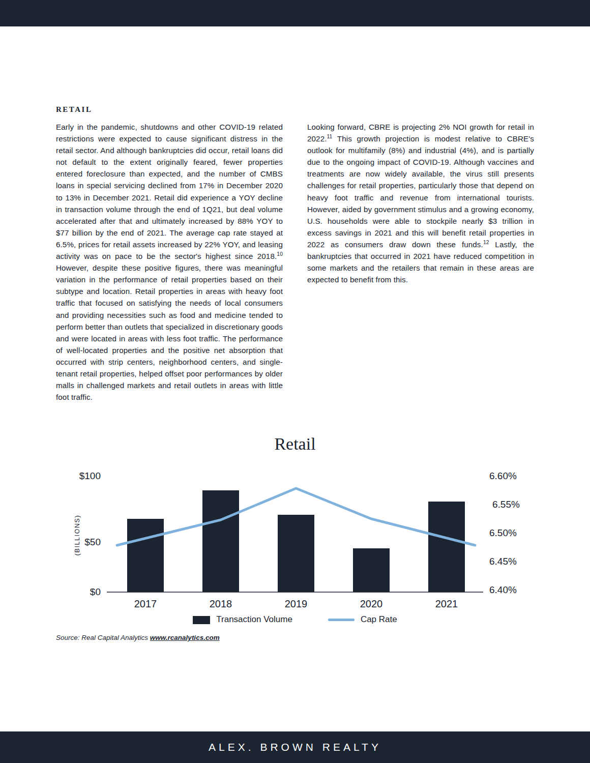RETAIL
Early in the pandemic, shutdowns and other COVID-19 related restrictions were expected to cause significant distress in the retail sector. And although bankruptcies did occur, retail loans did not default to the extent originally feared, fewer properties entered foreclosure than expected, and the number of CMBS loans in special servicing declined from 17% in December 2020 to 13% in December 2021. Retail did experience a YOY decline in transaction volume through the end of 1Q21, but deal volume accelerated after that and ultimately increased by 88% YOY to $77 billion by the end of 2021. The average cap rate stayed at 6.5%, prices for retail assets increased by 22% YOY, and leasing activity was on pace to be the sector's highest since 2018.10 However, despite these positive figures, there was meaningful variation in the performance of retail properties based on their subtype and location. Retail properties in areas with heavy foot traffic that focused on satisfying the needs of local consumers and providing necessities such as food and medicine tended to perform better than outlets that specialized in discretionary goods and were located in areas with less foot traffic. The performance of well-located properties and the positive net absorption that occurred with strip centers, neighborhood centers, and single-tenant retail properties, helped offset poor performances by older malls in challenged markets and retail outlets in areas with little foot traffic.
Looking forward, CBRE is projecting 2% NOI growth for retail in 2022.11 This growth projection is modest relative to CBRE's outlook for multifamily (8%) and industrial (4%), and is partially due to the ongoing impact of COVID-19. Although vaccines and treatments are now widely available, the virus still presents challenges for retail properties, particularly those that depend on heavy foot traffic and revenue from international tourists. However, aided by government stimulus and a growing economy, U.S. households were able to stockpile nearly $3 trillion in excess savings in 2021 and this will benefit retail properties in 2022 as consumers draw down these funds.12 Lastly, the bankruptcies that occurred in 2021 have reduced competition in some markets and the retailers that remain in these areas are expected to benefit from this.
Retail
(BILLIONS)
$100 $50 $0 6.60% 6.55% 6.50% 6.45% 6.40% 2017 2018 2019 2020 2021
Transaction Volume Cap Rate
Source: Real Capital Analytics www.rcanalytics.com
ALEX. BROWN REALTY